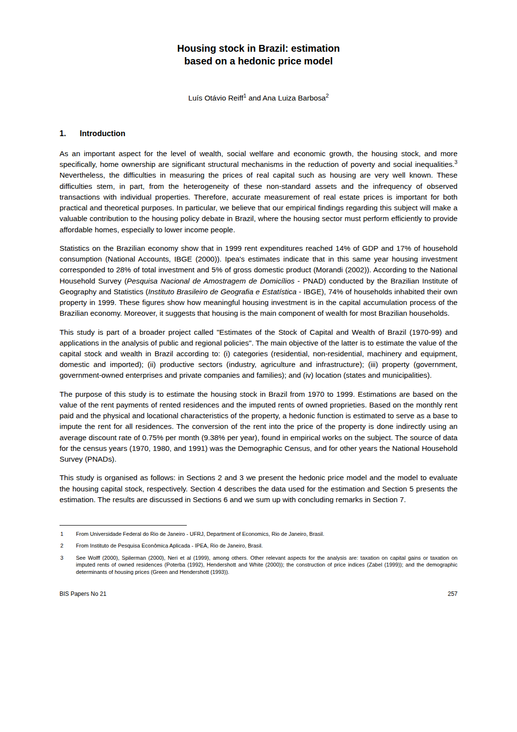Housing stock in Brazil: estimation
based on a hedonic price model
Luís Otávio Reiff1 and Ana Luiza Barbosa2
1. Introduction
As an important aspect for the level of wealth, social welfare and economic growth, the housing stock, and more specifically, home ownership are significant structural mechanisms in the reduction of poverty and social inequalities.3 Nevertheless, the difficulties in measuring the prices of real capital such as housing are very well known. These difficulties stem, in part, from the heterogeneity of these non-standard assets and the infrequency of observed transactions with individual properties. Therefore, accurate measurement of real estate prices is important for both practical and theoretical purposes. In particular, we believe that our empirical findings regarding this subject will make a valuable contribution to the housing policy debate in Brazil, where the housing sector must perform efficiently to provide affordable homes, especially to lower income people.
Statistics on the Brazilian economy show that in 1999 rent expenditures reached 14% of GDP and 17% of household consumption (National Accounts, IBGE (2000)). Ipea's estimates indicate that in this same year housing investment corresponded to 28% of total investment and 5% of gross domestic product (Morandi (2002)). According to the National Household Survey (Pesquisa Nacional de Amostragem de Domicílios - PNAD) conducted by the Brazilian Institute of Geography and Statistics (Instituto Brasileiro de Geografia e Estatística - IBGE), 74% of households inhabited their own property in 1999. These figures show how meaningful housing investment is in the capital accumulation process of the Brazilian economy. Moreover, it suggests that housing is the main component of wealth for most Brazilian households.
This study is part of a broader project called "Estimates of the Stock of Capital and Wealth of Brazil (1970-99) and applications in the analysis of public and regional policies". The main objective of the latter is to estimate the value of the capital stock and wealth in Brazil according to: (i) categories (residential, non-residential, machinery and equipment, domestic and imported); (ii) productive sectors (industry, agriculture and infrastructure); (iii) property (government, government-owned enterprises and private companies and families); and (iv) location (states and municipalities).
The purpose of this study is to estimate the housing stock in Brazil from 1970 to 1999. Estimations are based on the value of the rent payments of rented residences and the imputed rents of owned proprieties. Based on the monthly rent paid and the physical and locational characteristics of the property, a hedonic function is estimated to serve as a base to impute the rent for all residences. The conversion of the rent into the price of the property is done indirectly using an average discount rate of 0.75% per month (9.38% per year), found in empirical works on the subject. The source of data for the census years (1970, 1980, and 1991) was the Demographic Census, and for other years the National Household Survey (PNADs).
This study is organised as follows: in Sections 2 and 3 we present the hedonic price model and the model to evaluate the housing capital stock, respectively. Section 4 describes the data used for the estimation and Section 5 presents the estimation. The results are discussed in Sections 6 and we sum up with concluding remarks in Section 7.
1
From Universidade Federal do Rio de Janeiro - UFRJ, Department of Economics, Rio de Janeiro, Brasil.
2
From Instituto de Pesquisa Econômica Aplicada - IPEA, Rio de Janeiro, Brasil.
3
See Wolff (2000), Spilerman (2000), Neri et al (1999), among others. Other relevant aspects for the analysis are: taxation on capital gains or taxation on imputed rents of owned residences (Poterba (1992), Hendershott and White (2000)); the construction of price indices (Zabel (1999)); and the demographic determinants of housing prices (Green and Hendershott (1993)).
BIS Papers No 21 257